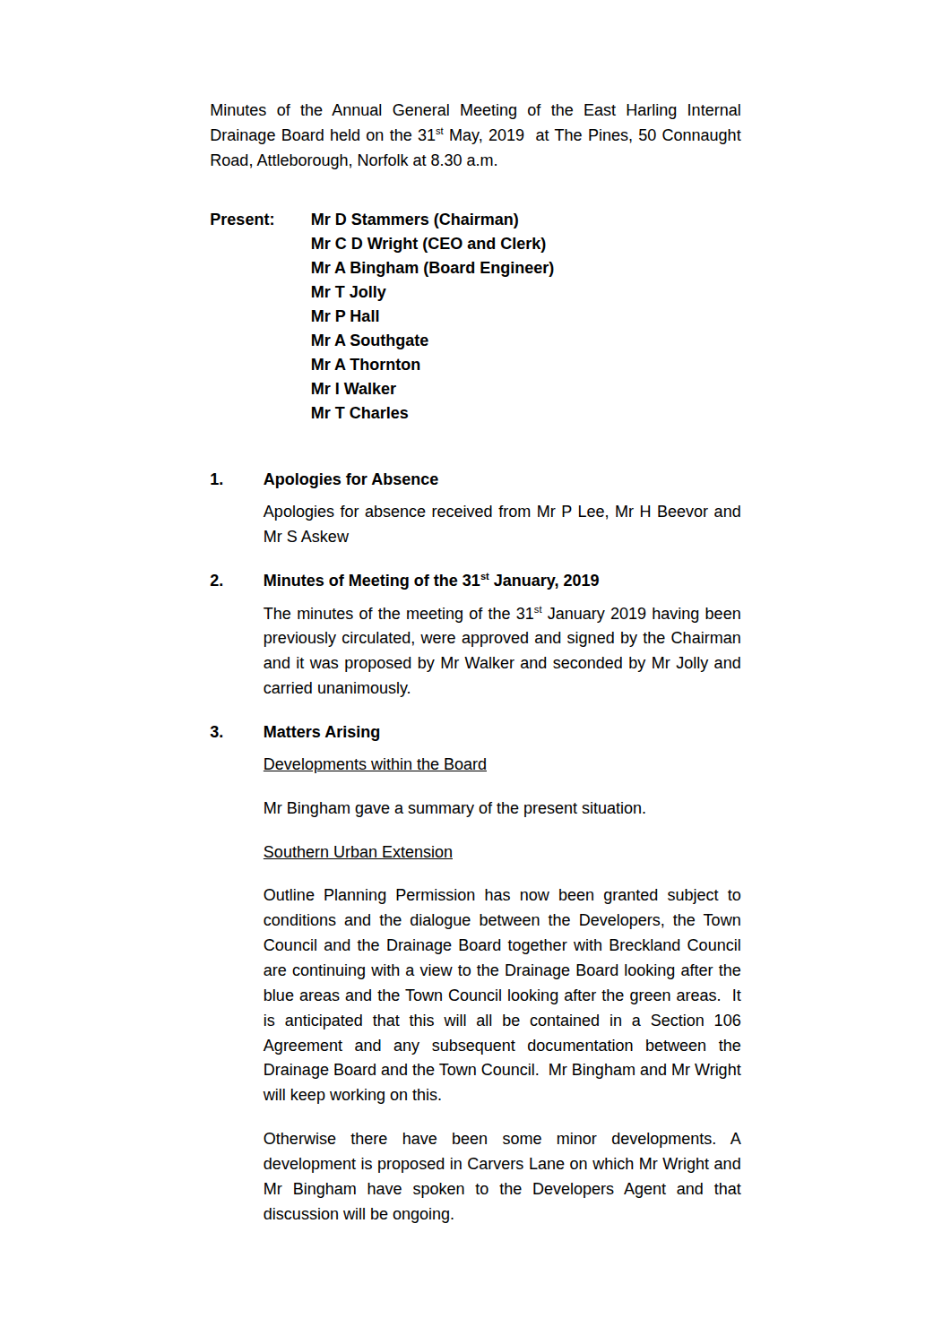Minutes of the Annual General Meeting of the East Harling Internal Drainage Board held on the 31st May, 2019 at The Pines, 50 Connaught Road, Attleborough, Norfolk at 8.30 a.m.
| Present: | Mr D Stammers (Chairman) |
| | Mr C D Wright (CEO and Clerk) |
| | Mr A Bingham (Board Engineer) |
| | Mr T Jolly |
| | Mr P Hall |
| | Mr A Southgate |
| | Mr A Thornton |
| | Mr I Walker |
| | Mr T Charles |
1.
Apologies for Absence
Apologies for absence received from Mr P Lee, Mr H Beevor and Mr S Askew
2.
Minutes of Meeting of the 31st January, 2019
The minutes of the meeting of the 31st January 2019 having been previously circulated, were approved and signed by the Chairman and it was proposed by Mr Walker and seconded by Mr Jolly and carried unanimously.
3.
Matters Arising
Developments within the Board
Mr Bingham gave a summary of the present situation.
Southern Urban Extension
Outline Planning Permission has now been granted subject to conditions and the dialogue between the Developers, the Town Council and the Drainage Board together with Breckland Council are continuing with a view to the Drainage Board looking after the blue areas and the Town Council looking after the green areas. It is anticipated that this will all be contained in a Section 106 Agreement and any subsequent documentation between the Drainage Board and the Town Council. Mr Bingham and Mr Wright will keep working on this.
Otherwise there have been some minor developments. A development is proposed in Carvers Lane on which Mr Wright and Mr Bingham have spoken to the Developers Agent and that discussion will be ongoing.